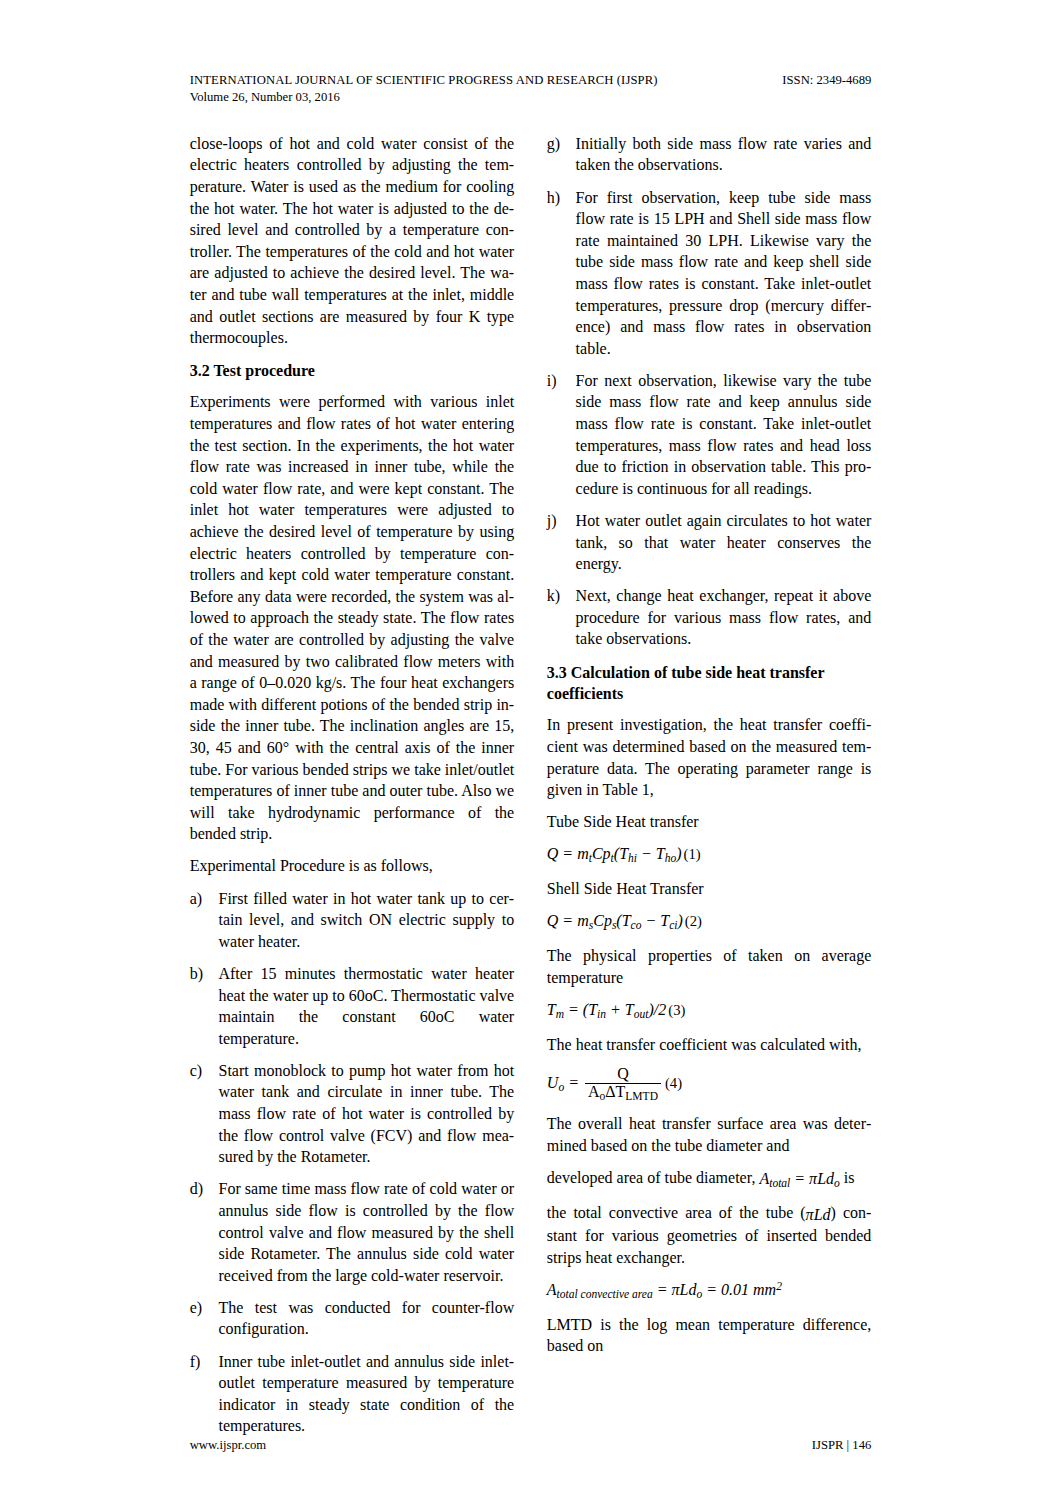INTERNATIONAL JOURNAL OF SCIENTIFIC PROGRESS AND RESEARCH (IJSPR) ISSN: 2349-4689
Volume 26, Number 03, 2016
close-loops of hot and cold water consist of the electric heaters controlled by adjusting the temperature. Water is used as the medium for cooling the hot water. The hot water is adjusted to the desired level and controlled by a temperature controller. The temperatures of the cold and hot water are adjusted to achieve the desired level. The water and tube wall temperatures at the inlet, middle and outlet sections are measured by four K type thermocouples.
3.2 Test procedure
Experiments were performed with various inlet temperatures and flow rates of hot water entering the test section. In the experiments, the hot water flow rate was increased in inner tube, while the cold water flow rate, and were kept constant. The inlet hot water temperatures were adjusted to achieve the desired level of temperature by using electric heaters controlled by temperature controllers and kept cold water temperature constant. Before any data were recorded, the system was allowed to approach the steady state. The flow rates of the water are controlled by adjusting the valve and measured by two calibrated flow meters with a range of 0–0.020 kg/s. The four heat exchangers made with different potions of the bended strip inside the inner tube. The inclination angles are 15, 30, 45 and 60° with the central axis of the inner tube. For various bended strips we take inlet/outlet temperatures of inner tube and outer tube. Also we will take hydrodynamic performance of the bended strip.
Experimental Procedure is as follows,
First filled water in hot water tank up to certain level, and switch ON electric supply to water heater.
After 15 minutes thermostatic water heater heat the water up to 60oC. Thermostatic valve maintain the constant 60oC water temperature.
Start monoblock to pump hot water from hot water tank and circulate in inner tube. The mass flow rate of hot water is controlled by the flow control valve (FCV) and flow measured by the Rotameter.
For same time mass flow rate of cold water or annulus side flow is controlled by the flow control valve and flow measured by the shell side Rotameter. The annulus side cold water received from the large cold-water reservoir.
The test was conducted for counter-flow configuration.
Inner tube inlet-outlet and annulus side inlet-outlet temperature measured by temperature indicator in steady state condition of the temperatures.
Initially both side mass flow rate varies and taken the observations.
For first observation, keep tube side mass flow rate is 15 LPH and Shell side mass flow rate maintained 30 LPH. Likewise vary the tube side mass flow rate and keep shell side mass flow rates is constant. Take inlet-outlet temperatures, pressure drop (mercury difference) and mass flow rates in observation table.
For next observation, likewise vary the tube side mass flow rate and keep annulus side mass flow rate is constant. Take inlet-outlet temperatures, mass flow rates and head loss due to friction in observation table. This procedure is continuous for all readings.
Hot water outlet again circulates to hot water tank, so that water heater conserves the energy.
Next, change heat exchanger, repeat it above procedure for various mass flow rates, and take observations.
3.3 Calculation of tube side heat transfer coefficients
In present investigation, the heat transfer coefficient was determined based on the measured temperature data. The operating parameter range is given in Table 1,
Tube Side Heat transfer
Q = mtCpt(Thi − Tho)(1)
Shell Side Heat Transfer
Q = msCps(Tco − Tci)(2)
The physical properties of taken on average temperature
Tm = (Tin + Tout)/2(3)
The heat transfer coefficient was calculated with,
Uo = QAoΔTLMTD(4)
The overall heat transfer surface area was determined based on the tube diameter and
developed area of tube diameter, Atotal = πLdo is
the total convective area of the tube (πLd) constant for various geometries of inserted bended strips heat exchanger.
Atotal convective area = πLdo = 0.01 mm2
LMTD is the log mean temperature difference, based on
www.ijspr.com IJSPR | 146